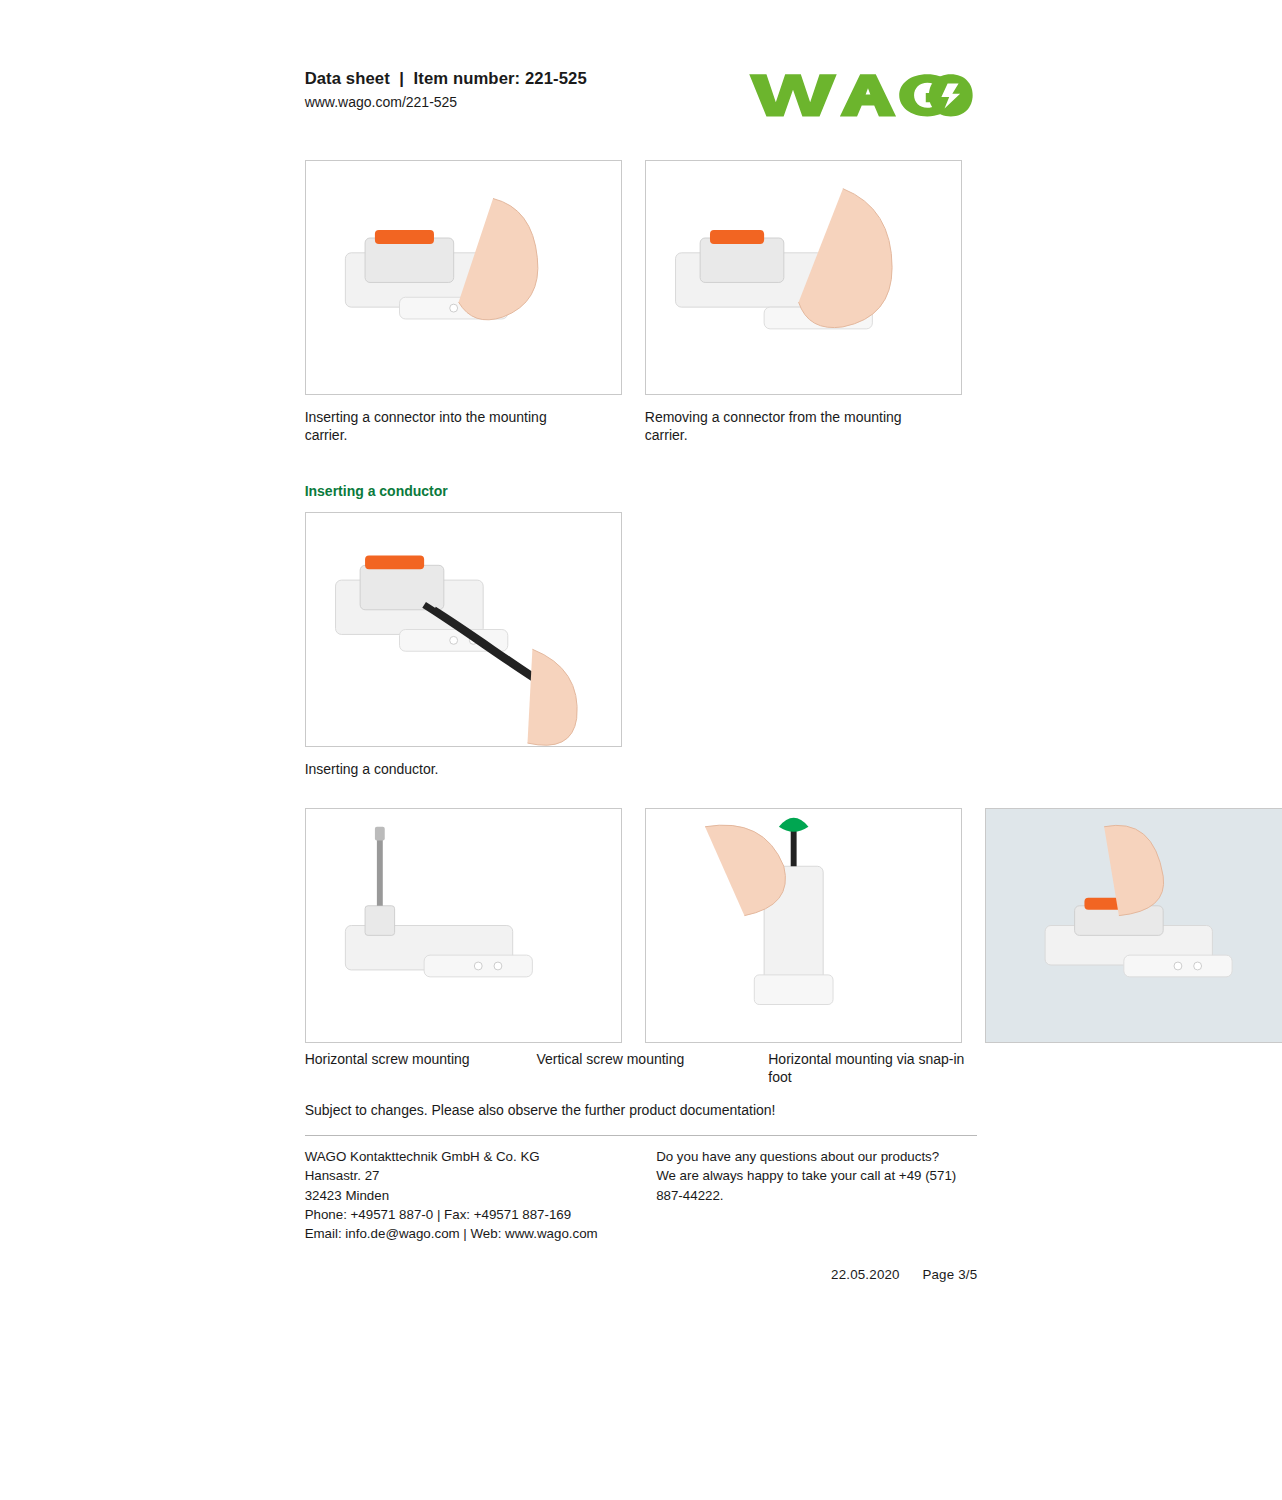Data sheet | Item number: 221-525
www.wago.com/221-525
Inserting a connector into the mounting
carrier.
Removing a connector from the mounting
carrier.
Inserting a conductor
Inserting a conductor.
Horizontal screw mounting
Vertical screw mounting
Horizontal mounting via snap-in foot
Subject to changes. Please also observe the further product documentation!
WAGO Kontakttechnik GmbH & Co. KG
Hansastr. 27
32423 Minden
Phone: +49571 887-0 | Fax: +49571 887-169
Email: info.de@wago.com | Web: www.wago.com
Do you have any questions about our products?
We are always happy to take your call at +49 (571) 887-44222.
22.05.2020 Page 3/5